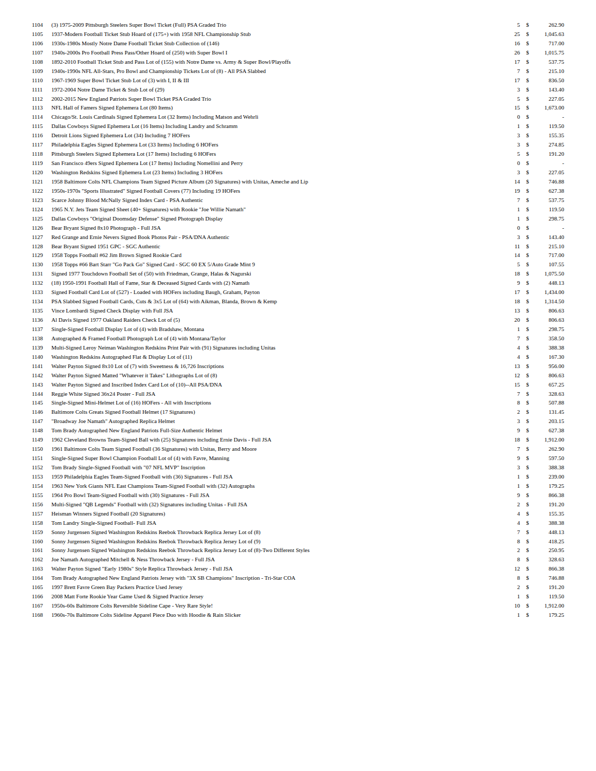| 1104 | (3) 1975-2009 Pittsburgh Steelers Super Bowl Ticket (Full) PSA Graded Trio | 5 | $ | 262.90 |
| 1105 | 1937-Modern Football Ticket Stub Hoard of (175+) with 1958 NFL Championship Stub | 25 | $ | 1,045.63 |
| 1106 | 1930s-1980s Mostly Notre Dame Football Ticket Stub Collection of (146) | 16 | $ | 717.00 |
| 1107 | 1940s-2000s Pro Football Press Pass/Other Hoard of (250) with Super Bowl I | 26 | $ | 1,015.75 |
| 1108 | 1892-2010 Football Ticket Stub and Pass Lot of (155) with Notre Dame vs. Army & Super Bowl/Playoffs | 17 | $ | 537.75 |
| 1109 | 1940s-1990s NFL All-Stars, Pro Bowl and Championship Tickets Lot of (8) - All PSA Slabbed | 7 | $ | 215.10 |
| 1110 | 1967-1969 Super Bowl Ticket Stub Lot of (3) with I, II & III | 17 | $ | 836.50 |
| 1111 | 1972-2004 Notre Dame Ticket & Stub Lot of (29) | 3 | $ | 143.40 |
| 1112 | 2002-2015 New England Patriots Super Bowl Ticket PSA Graded Trio | 5 | $ | 227.05 |
| 1113 | NFL Hall of Famers Signed Ephemera Lot (80 Items) | 15 | $ | 1,673.00 |
| 1114 | Chicago/St. Louis Cardinals Signed Ephemera Lot (32 Items) Including Matson and Wehrli | 0 | $ | - |
| 1115 | Dallas Cowboys Signed Ephemera Lot (16 Items) Including Landry and Schramm | 1 | $ | 119.50 |
| 1116 | Detroit Lions Signed Ephemera Lot (34) Including 7 HOFers | 3 | $ | 155.35 |
| 1117 | Philadelphia Eagles Signed Ephemera Lot (33 Items) Including 6 HOFers | 3 | $ | 274.85 |
| 1118 | Pittsburgh Steelers Signed Ephemera Lot (17 Items) Including 6 HOFers | 5 | $ | 191.20 |
| 1119 | San Francisco 49ers Signed Ephemera Lot (17 Items) Including Nomellini and Perry | 0 | $ | - |
| 1120 | Washington Redskins Signed Ephemera Lot (23 Items) Including 3 HOFers | 3 | $ | 227.05 |
| 1121 | 1958 Baltimore Colts NFL Champions Team Signed Picture Album (20 Signatures) with Unitas, Ameche and Lip | 14 | $ | 746.88 |
| 1122 | 1950s-1970s "Sports Illustrated" Signed Football Covers (77) Including 19 HOFers | 19 | $ | 627.38 |
| 1123 | Scarce Johnny Blood McNally Signed Index Card - PSA Authentic | 7 | $ | 537.75 |
| 1124 | 1965 N.Y. Jets Team Signed Sheet (40+ Signatures) with Rookie "Joe Willie Namath" | 1 | $ | 119.50 |
| 1125 | Dallas Cowboys "Original Doomsday Defense" Signed Photograph Display | 1 | $ | 298.75 |
| 1126 | Bear Bryant Signed 8x10 Photograph - Full JSA | 0 | $ | - |
| 1127 | Red Grange and Ernie Nevers Signed Book Photos Pair - PSA/DNA Authentic | 3 | $ | 143.40 |
| 1128 | Bear Bryant Signed 1951 GPC - SGC Authentic | 11 | $ | 215.10 |
| 1129 | 1958 Topps Football #62 Jim Brown Signed Rookie Card | 14 | $ | 717.00 |
| 1130 | 1958 Topps #66 Bart Starr "Go Pack Go" Signed Card - SGC 60 EX 5/Auto Grade Mint 9 | 5 | $ | 107.55 |
| 1131 | Signed 1977 Touchdown Football Set of (50) with Friedman, Grange, Halas & Nagurski | 18 | $ | 1,075.50 |
| 1132 | (18) 1950-1991 Football Hall of Fame, Star & Deceased Signed Cards with (2) Namath | 9 | $ | 448.13 |
| 1133 | Signed Football Card Lot of (527) - Loaded with HOFers including Baugh, Graham, Payton | 17 | $ | 1,434.00 |
| 1134 | PSA Slabbed Signed Football Cards, Cuts & 3x5 Lot of (64) with Aikman, Blanda, Brown & Kemp | 18 | $ | 1,314.50 |
| 1135 | Vince Lombardi Signed Check Display with Full JSA | 13 | $ | 806.63 |
| 1136 | Al Davis Signed 1977 Oakland Raiders Check Lot of (5) | 20 | $ | 806.63 |
| 1137 | Single-Signed Football Display Lot of (4) with Bradshaw, Montana | 1 | $ | 298.75 |
| 1138 | Autographed & Framed Football Photograph Lot of (4) with Montana/Taylor | 7 | $ | 358.50 |
| 1139 | Multi-Signed Leroy Neiman Washington Redskins Print Pair with (91) Signatures including Unitas | 4 | $ | 388.38 |
| 1140 | Washington Redskins Autographed Flat & Display Lot of (11) | 4 | $ | 167.30 |
| 1141 | Walter Payton Signed 8x10 Lot of (7) with Sweetness & 16,726 Inscriptions | 13 | $ | 956.00 |
| 1142 | Walter Payton Signed Matted "Whatever it Takes" Lithographs Lot of (8) | 12 | $ | 806.63 |
| 1143 | Walter Payton Signed and Inscribed Index Card Lot of (10)--All PSA/DNA | 15 | $ | 657.25 |
| 1144 | Reggie White Signed 36x24 Poster - Full JSA | 7 | $ | 328.63 |
| 1145 | Single-Signed Mini-Helmet Lot of (16) HOFers - All with Inscriptions | 8 | $ | 507.88 |
| 1146 | Baltimore Colts Greats Signed Football Helmet (17 Signatures) | 2 | $ | 131.45 |
| 1147 | "Broadway Joe Namath" Autographed Replica Helmet | 3 | $ | 203.15 |
| 1148 | Tom Brady Autographed New England Patriots Full-Size Authentic Helmet | 9 | $ | 627.38 |
| 1149 | 1962 Cleveland Browns Team-Signed Ball with (25) Signatures including Ernie Davis - Full JSA | 18 | $ | 1,912.00 |
| 1150 | 1961 Baltimore Colts Team Signed Football (36 Signatures) with Unitas, Berry and Moore | 7 | $ | 262.90 |
| 1151 | Single-Signed Super Bowl Champion Football Lot of (4) with Favre, Manning | 9 | $ | 597.50 |
| 1152 | Tom Brady Single-Signed Football with "07 NFL MVP" Inscription | 3 | $ | 388.38 |
| 1153 | 1959 Philadelphia Eagles Team-Signed Football with (36) Signatures - Full JSA | 1 | $ | 239.00 |
| 1154 | 1963 New York Giants NFL East Champions Team-Signed Football with (32) Autographs | 1 | $ | 179.25 |
| 1155 | 1964 Pro Bowl Team-Signed Football with (30) Signatures - Full JSA | 9 | $ | 866.38 |
| 1156 | Multi-Signed "QB Legends" Football with (32) Signatures including Unitas - Full JSA | 2 | $ | 191.20 |
| 1157 | Heisman Winners Signed Football (20 Signatures) | 4 | $ | 155.35 |
| 1158 | Tom Landry Single-Signed Football- Full JSA | 4 | $ | 388.38 |
| 1159 | Sonny Jurgensen Signed Washington Redskins Reebok Throwback Replica Jersey Lot of (8) | 7 | $ | 448.13 |
| 1160 | Sonny Jurgensen Signed Washington Redskins Reebok Throwback Replica Jersey Lot of (9) | 8 | $ | 418.25 |
| 1161 | Sonny Jurgensen Signed Washington Redskins Reebok Throwback Replica Jersey Lot of (8)-Two Different Styles | 2 | $ | 250.95 |
| 1162 | Joe Namath Autographed Mitchell & Ness Throwback Jersey - Full JSA | 8 | $ | 328.63 |
| 1163 | Walter Payton Signed "Early 1980s" Style Replica Throwback Jersey - Full JSA | 12 | $ | 866.38 |
| 1164 | Tom Brady Autographed New England Patriots Jersey with "3X SB Champions" Inscription - Tri-Star COA | 8 | $ | 746.88 |
| 1165 | 1997 Brett Favre Green Bay Packers Practice Used Jersey | 2 | $ | 191.20 |
| 1166 | 2008 Matt Forte Rookie Year Game Used & Signed Practice Jersey | 1 | $ | 119.50 |
| 1167 | 1950s-60s Baltimore Colts Reversible Sideline Cape - Very Rare Style! | 10 | $ | 1,912.00 |
| 1168 | 1960s-70s Baltimore Colts Sideline Apparel Piece Duo with Hoodie & Rain Slicker | 1 | $ | 179.25 |